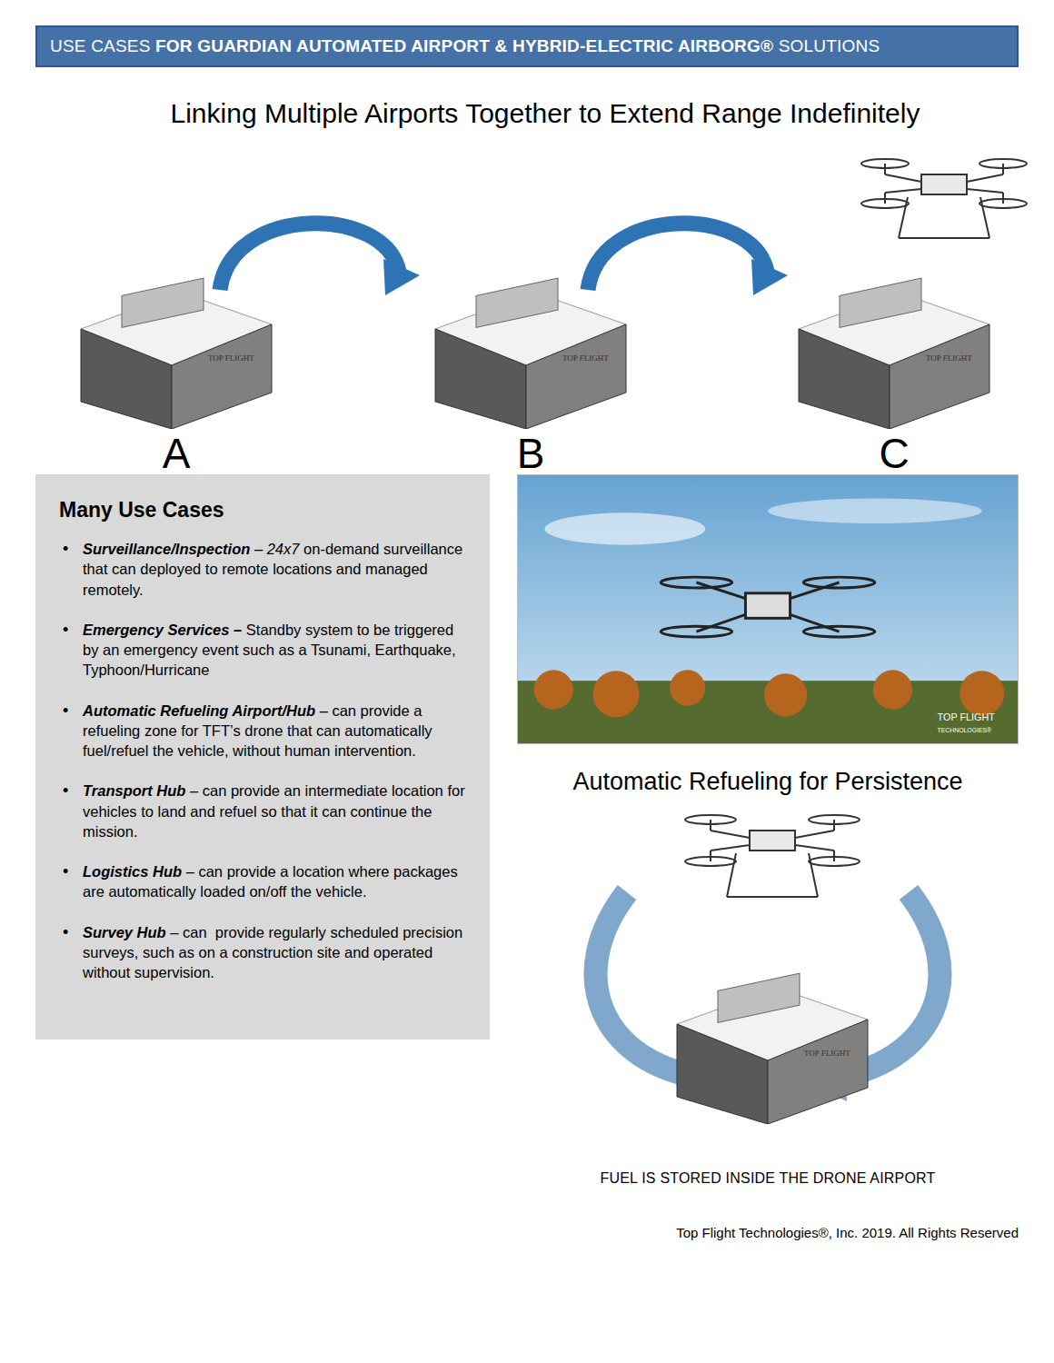USE CASES FOR GUARDIAN AUTOMATED AIRPORT & HYBRID-ELECTRIC AIRBORG® SOLUTIONS
Linking Multiple Airports Together to Extend Range Indefinitely
A
B
C
Many Use Cases
Surveillance/Inspection – 24x7 on-demand surveillance that can deployed to remote locations and managed remotely.
Emergency Services – Standby system to be triggered by an emergency event such as a Tsunami, Earthquake, Typhoon/Hurricane
Automatic Refueling Airport/Hub – can provide a refueling zone for TFT’s drone that can automatically fuel/refuel the vehicle, without human intervention.
Transport Hub – can provide an intermediate location for vehicles to land and refuel so that it can continue the mission.
Logistics Hub – can provide a location where packages are automatically loaded on/off the vehicle.
Survey Hub – can provide regularly scheduled precision surveys, such as on a construction site and operated without supervision.
Automatic Refueling for Persistence
FUEL IS STORED INSIDE THE DRONE AIRPORT
Top Flight Technologies®, Inc. 2019. All Rights Reserved